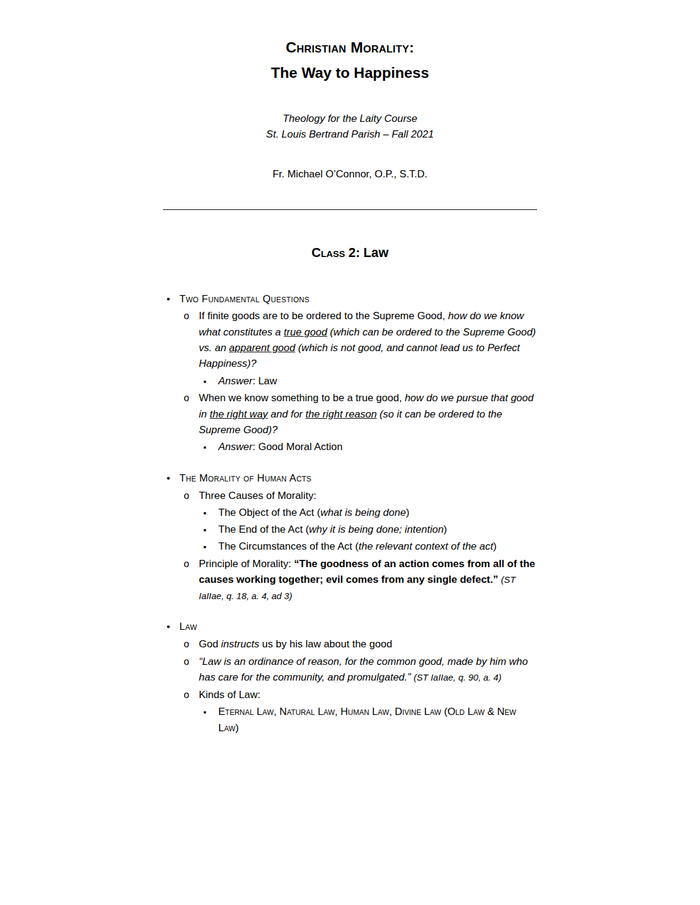Christian Morality:
The Way to Happiness
Theology for the Laity Course
St. Louis Bertrand Parish – Fall 2021
Fr. Michael O’Connor, O.P., S.T.D.
Class 2: Law
Two Fundamental Questions
If finite goods are to be ordered to the Supreme Good, how do we know what constitutes a true good (which can be ordered to the Supreme Good) vs. an apparent good (which is not good, and cannot lead us to Perfect Happiness)?
Answer: Law
When we know something to be a true good, how do we pursue that good in the right way and for the right reason (so it can be ordered to the Supreme Good)?
Answer: Good Moral Action
The Morality of Human Acts
Three Causes of Morality:
The Object of the Act (what is being done)
The End of the Act (why it is being done; intention)
The Circumstances of the Act (the relevant context of the act)
Principle of Morality: “The goodness of an action comes from all of the causes working together; evil comes from any single defect.” (ST IaIIae, q. 18, a. 4, ad 3)
Law
God instructs us by his law about the good
“Law is an ordinance of reason, for the common good, made by him who has care for the community, and promulgated.” (ST IaIIae, q. 90, a. 4)
Kinds of Law:
Eternal Law, Natural Law, Human Law, Divine Law (Old Law & New Law)